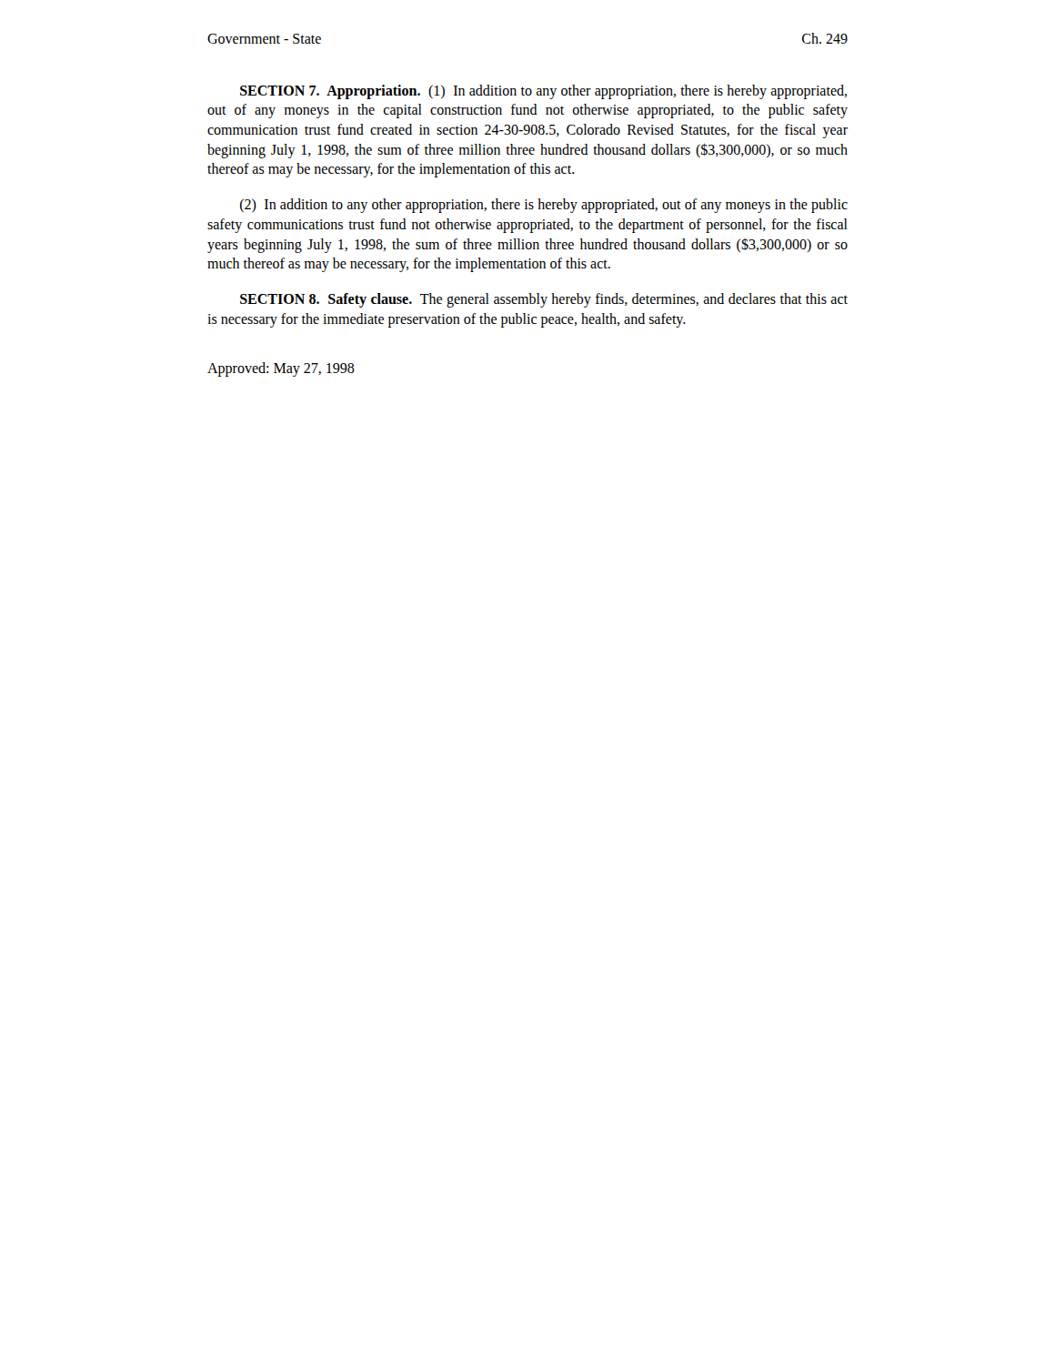Government - State
Ch. 249
SECTION 7. Appropriation. (1) In addition to any other appropriation, there is hereby appropriated, out of any moneys in the capital construction fund not otherwise appropriated, to the public safety communication trust fund created in section 24-30-908.5, Colorado Revised Statutes, for the fiscal year beginning July 1, 1998, the sum of three million three hundred thousand dollars ($3,300,000), or so much thereof as may be necessary, for the implementation of this act.
(2) In addition to any other appropriation, there is hereby appropriated, out of any moneys in the public safety communications trust fund not otherwise appropriated, to the department of personnel, for the fiscal years beginning July 1, 1998, the sum of three million three hundred thousand dollars ($3,300,000) or so much thereof as may be necessary, for the implementation of this act.
SECTION 8. Safety clause. The general assembly hereby finds, determines, and declares that this act is necessary for the immediate preservation of the public peace, health, and safety.
Approved: May 27, 1998